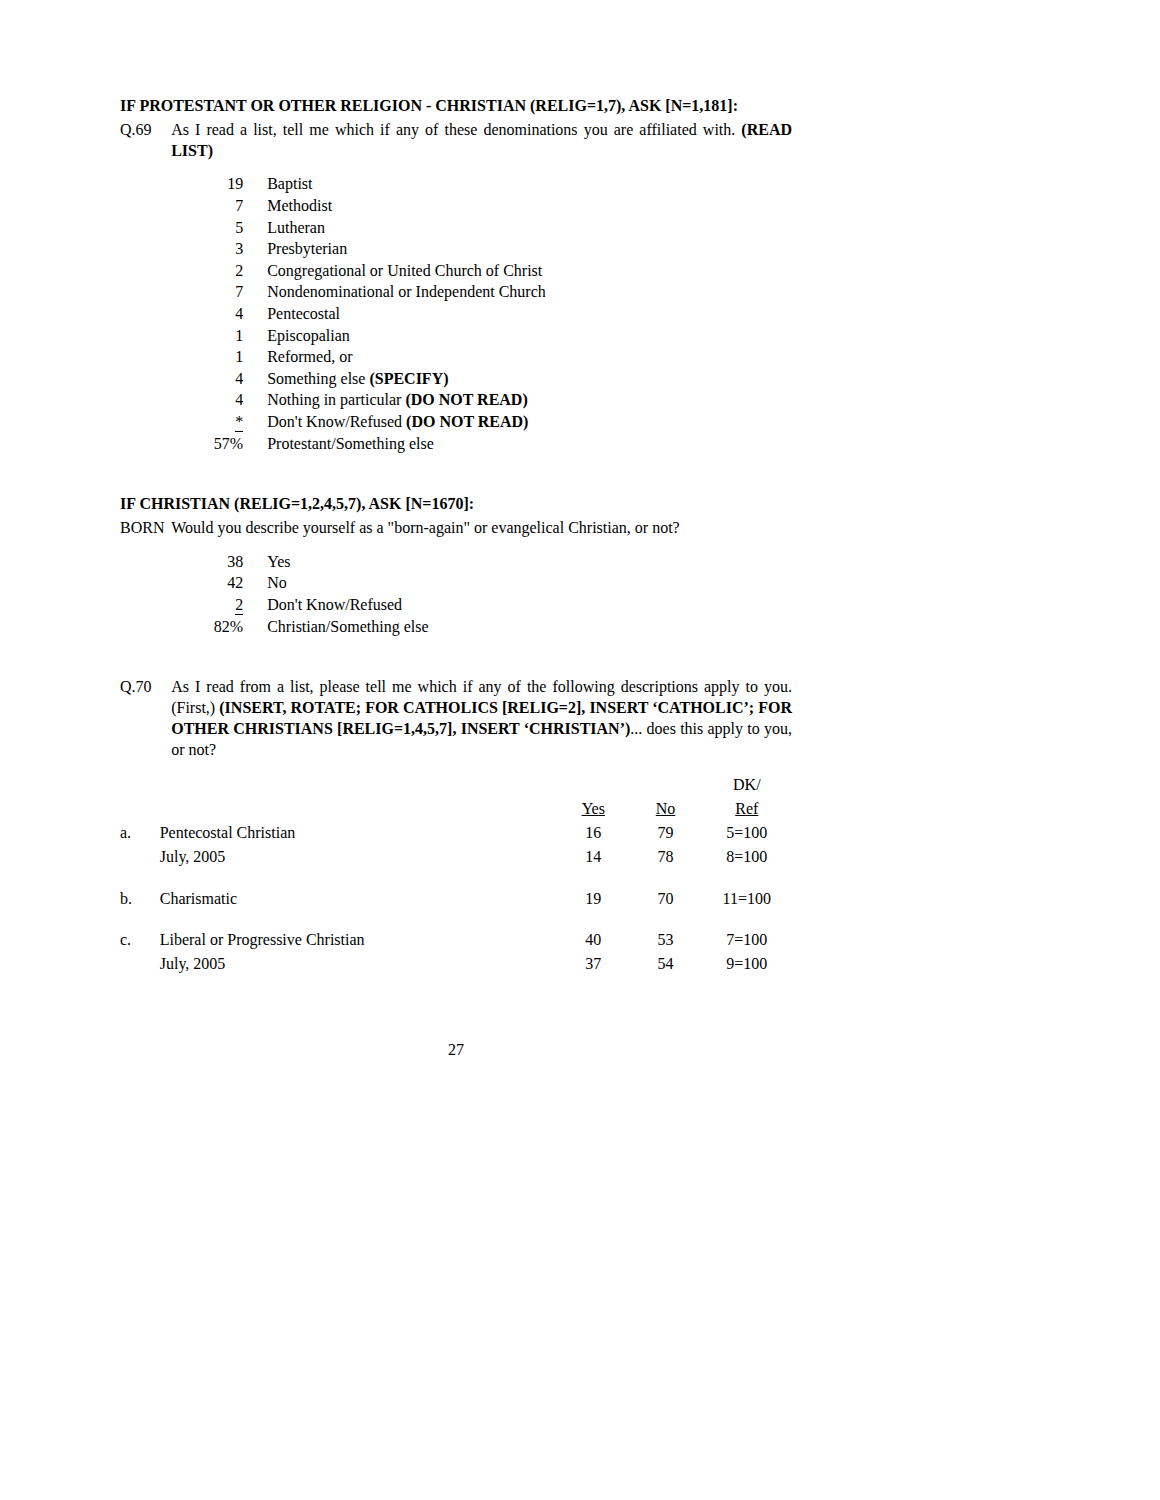IF PROTESTANT OR OTHER RELIGION - CHRISTIAN (RELIG=1,7), ASK [N=1,181]:
Q.69
As I read a list, tell me which if any of these denominations you are affiliated with. (READ LIST)
19
Baptist
7
Methodist
5
Lutheran
3
Presbyterian
2
Congregational or United Church of Christ
7
Nondenominational or Independent Church
4
Pentecostal
1
Episcopalian
1
Reformed, or
4
Something else (SPECIFY)
4
Nothing in particular (DO NOT READ)
*
Don't Know/Refused (DO NOT READ)
57%
Protestant/Something else
IF CHRISTIAN (RELIG=1,2,4,5,7), ASK [N=1670]:
BORN
Would you describe yourself as a "born-again" or evangelical Christian, or not?
38
Yes
42
No
2
Don't Know/Refused
82%
Christian/Something else
Q.70
As I read from a list, please tell me which if any of the following descriptions apply to you. (First,) (INSERT, ROTATE; FOR CATHOLICS [RELIG=2], INSERT ‘CATHOLIC’; FOR OTHER CHRISTIANS [RELIG=1,4,5,7], INSERT ‘CHRISTIAN’)... does this apply to you, or not?
| | | | | DK/ |
| | | Yes | No | Ref |
| a. | Pentecostal Christian | 16 | 79 | 5=100 |
| | July, 2005 | 14 | 78 | 8=100 |
| b. | Charismatic | 19 | 70 | 11=100 |
| c. | Liberal or Progressive Christian | 40 | 53 | 7=100 |
| | July, 2005 | 37 | 54 | 9=100 |
27